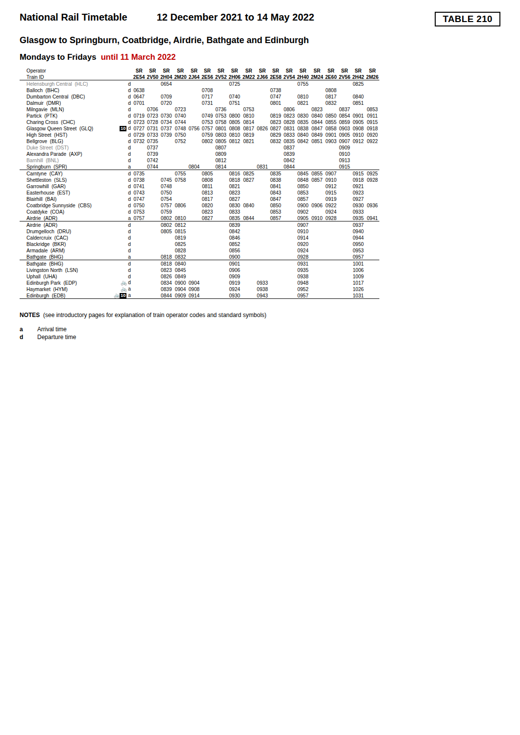National Rail Timetable
12 December 2021 to 14 May 2022
TABLE 210
Glasgow to Springburn, Coatbridge, Airdrie, Bathgate and Edinburgh
Mondays to Fridays until 11 March 2022
| Operator | | SR | SR | SR | SR | SR | SR | SR | SR | SR | SR | SR | SR | SR | SR | SR | SR | SR | SR |
| Train ID | | 2E54 | 2V50 | 2H04 | 2M20 | 2J64 | 2E56 | 2V52 | 2H06 | 2M22 | 2J66 | 2E58 | 2V54 | 2H40 | 2M24 | 2E60 | 2V56 | 2H42 | 2M26 |
| Helensburgh Central (HLC) | d | | | 0654 | | | | | 0725 | | | | | 0755 | | | | 0825 | |
| Balloch (BHC) | d | 0638 | | | | | 0708 | | | | | 0738 | | | | 0808 | | | |
| Dumbarton Central (DBC) | d | 0647 | | 0709 | | | 0717 | | 0740 | | | 0747 | | 0810 | | 0817 | | 0840 | |
| Dalmuir (DMR) | d | 0701 | | 0720 | | | 0731 | | 0751 | | | 0801 | | 0821 | | 0832 | | 0851 | |
| Milngavie (MLN) | d | | 0706 | | 0723 | | | 0736 | | 0753 | | | 0806 | | 0823 | | 0837 | | 0853 |
| Partick (PTK) | d | 0719 | 0723 | 0730 | 0740 | | 0749 | 0753 | 0800 | 0810 | | 0819 | 0823 | 0830 | 0840 | 0850 | 0854 | 0901 | 0911 |
| Charing Cross (CHC) | d | 0723 | 0728 | 0734 | 0744 | | 0753 | 0758 | 0805 | 0814 | | 0823 | 0828 | 0835 | 0844 | 0855 | 0859 | 0905 | 0915 |
| Glasgow Queen Street (GLQ) | 10 d | 0727 | 0731 | 0737 | 0748 | 0756 | 0757 | 0801 | 0808 | 0817 | 0826 | 0827 | 0831 | 0838 | 0847 | 0858 | 0903 | 0908 | 0918 |
| High Street (HST) | d | 0729 | 0733 | 0739 | 0750 | | 0759 | 0803 | 0810 | 0819 | | 0829 | 0833 | 0840 | 0849 | 0901 | 0905 | 0910 | 0920 |
| Bellgrove (BLG) | d | 0732 | 0735 | | 0752 | | 0802 | 0805 | 0812 | 0821 | | 0832 | 0835 | 0842 | 0851 | 0903 | 0907 | 0912 | 0922 |
| Duke Street (DST) | d | | 0737 | | | | | 0807 | | | | | 0837 | | | | 0909 | | |
| Alexandra Parade (AXP) | d | | 0739 | | | | | 0809 | | | | | 0839 | | | | 0910 | | |
| Barnhill (BNL) | d | | 0742 | | | | | 0812 | | | | | 0842 | | | | 0913 | | |
| Springburn (SPR) | a | | 0744 | | | 0804 | | 0814 | | | 0831 | | 0844 | | | | 0915 | | |
| Carntyne (CAY) | d | 0735 | | | 0755 | | 0805 | | 0816 | 0825 | | 0835 | | 0845 | 0855 | 0907 | | 0915 | 0925 |
| Shettleston (SLS) | d | 0738 | | 0745 | 0758 | | 0808 | | 0818 | 0827 | | 0838 | | 0848 | 0857 | 0910 | | 0918 | 0928 |
| Garrowhill (GAR) | d | 0741 | | 0748 | | | 0811 | | 0821 | | | 0841 | | 0850 | | 0912 | | 0921 | |
| Easterhouse (EST) | d | 0743 | | 0750 | | | 0813 | | 0823 | | | 0843 | | 0853 | | 0915 | | 0923 | |
| Blairhill (BAI) | d | 0747 | | 0754 | | | 0817 | | 0827 | | | 0847 | | 0857 | | 0919 | | 0927 | |
| Coatbridge Sunnyside (CBS) | d | 0750 | | 0757 | 0806 | | 0820 | | 0830 | 0840 | | 0850 | | 0900 | 0906 | 0922 | | 0930 | 0936 |
| Coatdyke (COA) | d | 0753 | | 0759 | | | 0823 | | 0833 | | | 0853 | | 0902 | | 0924 | | 0933 | |
| Airdrie (ADR) | a | 0757 | | 0802 | 0810 | | 0827 | | 0835 | 0844 | | 0857 | | 0905 | 0910 | 0928 | | 0935 | 0941 |
| Airdrie (ADR) | d | | | 0802 | 0812 | | | | 0839 | | | | | 0907 | | | | 0937 | |
| Drumgelloch (DRU) | d | | | 0805 | 0815 | | | | 0842 | | | | | 0910 | | | | 0940 | |
| Caldercruix (CAC) | d | | | | 0819 | | | | 0846 | | | | | 0914 | | | | 0944 | |
| Blackridge (BKR) | d | | | | 0825 | | | | 0852 | | | | | 0920 | | | | 0950 | |
| Armadale (ARM) | d | | | | 0828 | | | | 0856 | | | | | 0924 | | | | 0953 | |
| Bathgate (BHG) | a | | | 0818 | 0832 | | | | 0900 | | | | | 0928 | | | | 0957 | |
| Bathgate (BHG) | d | | | 0818 | 0840 | | | | 0901 | | | | | 0931 | | | | 1001 | |
| Livingston North (LSN) | d | | | 0823 | 0845 | | | | 0906 | | | | | 0935 | | | | 1006 | |
| Uphall (UHA) | d | | | 0826 | 0849 | | | | 0909 | | | | | 0938 | | | | 1009 | |
| Edinburgh Park (EDP) | 🚲 d | | | 0834 | 0900 | 0904 | | | 0919 | | 0933 | | | 0948 | | | | 1017 | |
| Haymarket (HYM) | 🚲 a | | | 0839 | 0904 | 0908 | | | 0924 | | 0938 | | | 0952 | | | | 1026 | |
| Edinburgh (EDB) | 🚲 10 a | | | 0844 | 0909 | 0914 | | | 0930 | | 0943 | | | 0957 | | | | 1031 | |
NOTES (see introductory pages for explanation of train operator codes and standard symbols)
| a | Arrival time |
| d | Departure time |